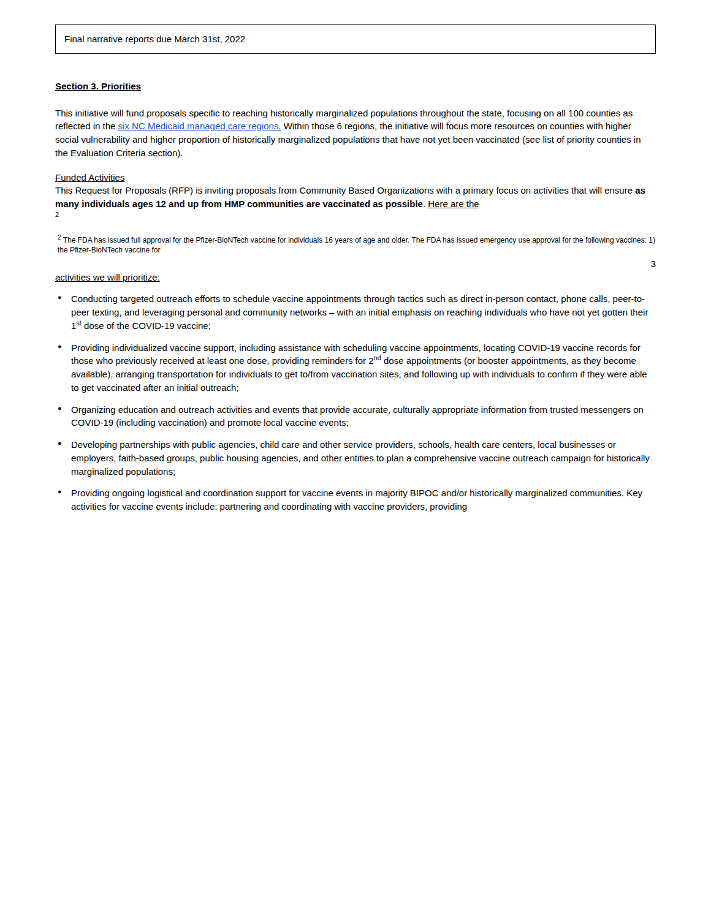Final narrative reports due March 31st, 2022
Section 3. Priorities
This initiative will fund proposals specific to reaching historically marginalized populations throughout the state, focusing on all 100 counties as reflected in the six NC Medicaid managed care regions. Within those 6 regions, the initiative will focus more resources on counties with higher social vulnerability and higher proportion of historically marginalized populations that have not yet been vaccinated (see list of priority counties in the Evaluation Criteria section).
Funded Activities
This Request for Proposals (RFP) is inviting proposals from Community Based Organizations with a primary focus on activities that will ensure as many individuals ages 12 and up from HMP communities are vaccinated as possible. Here are the
2
2 The FDA has issued full approval for the Pfizer-BioNTech vaccine for individuals 16 years of age and older. The FDA has issued emergency use approval for the following vaccines: 1) the Pfizer-BioNTech vaccine for
3
activities we will prioritize:
Conducting targeted outreach efforts to schedule vaccine appointments through tactics such as direct in-person contact, phone calls, peer-to-peer texting, and leveraging personal and community networks – with an initial emphasis on reaching individuals who have not yet gotten their 1st dose of the COVID-19 vaccine;
Providing individualized vaccine support, including assistance with scheduling vaccine appointments, locating COVID-19 vaccine records for those who previously received at least one dose, providing reminders for 2nd dose appointments (or booster appointments, as they become available), arranging transportation for individuals to get to/from vaccination sites, and following up with individuals to confirm if they were able to get vaccinated after an initial outreach;
Organizing education and outreach activities and events that provide accurate, culturally appropriate information from trusted messengers on COVID-19 (including vaccination) and promote local vaccine events;
Developing partnerships with public agencies, child care and other service providers, schools, health care centers, local businesses or employers, faith-based groups, public housing agencies, and other entities to plan a comprehensive vaccine outreach campaign for historically marginalized populations;
Providing ongoing logistical and coordination support for vaccine events in majority BIPOC and/or historically marginalized communities. Key activities for vaccine events include: partnering and coordinating with vaccine providers, providing